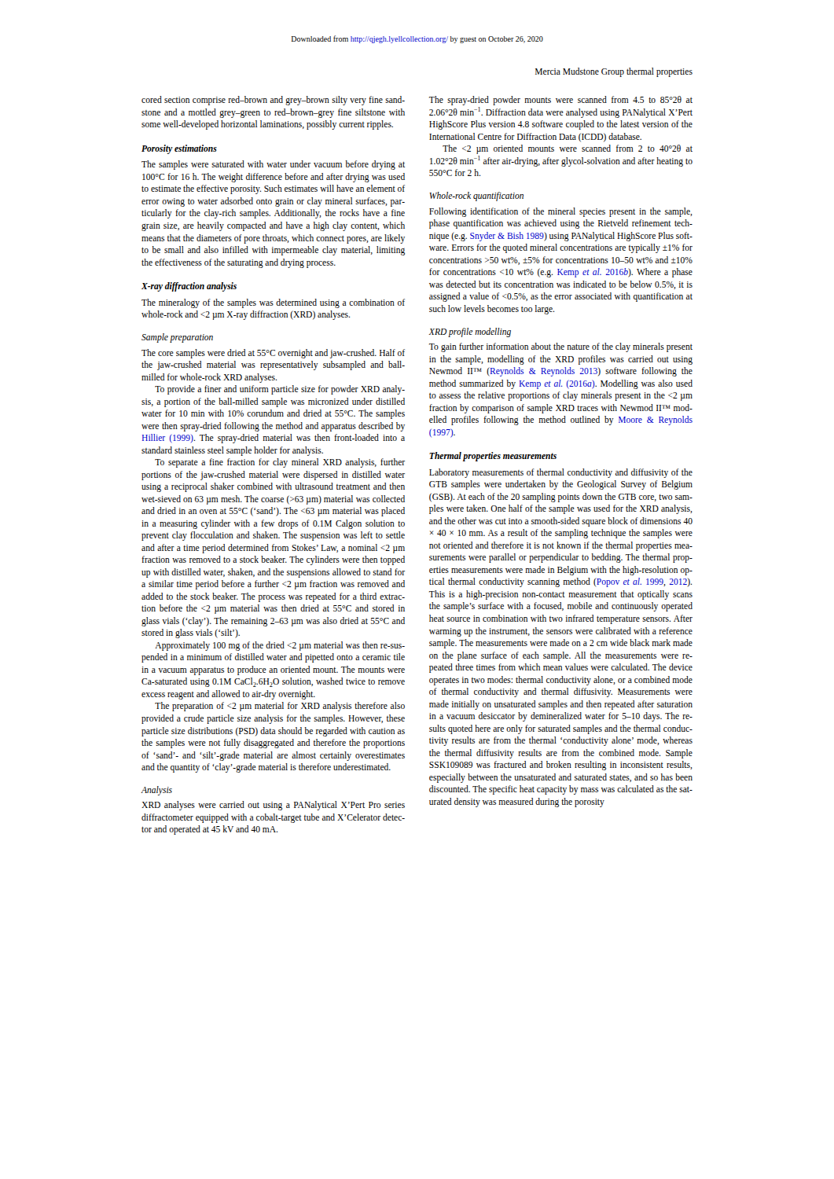Downloaded from http://qjegh.lyellcollection.org/ by guest on October 26, 2020
Mercia Mudstone Group thermal properties
cored section comprise red–brown and grey–brown silty very fine sandstone and a mottled grey–green to red–brown–grey fine siltstone with some well-developed horizontal laminations, possibly current ripples.
Porosity estimations
The samples were saturated with water under vacuum before drying at 100°C for 16 h. The weight difference before and after drying was used to estimate the effective porosity. Such estimates will have an element of error owing to water adsorbed onto grain or clay mineral surfaces, particularly for the clay-rich samples. Additionally, the rocks have a fine grain size, are heavily compacted and have a high clay content, which means that the diameters of pore throats, which connect pores, are likely to be small and also infilled with impermeable clay material, limiting the effectiveness of the saturating and drying process.
X-ray diffraction analysis
The mineralogy of the samples was determined using a combination of whole-rock and <2 µm X-ray diffraction (XRD) analyses.
Sample preparation
The core samples were dried at 55°C overnight and jaw-crushed. Half of the jaw-crushed material was representatively subsampled and ball-milled for whole-rock XRD analyses.
To provide a finer and uniform particle size for powder XRD analysis, a portion of the ball-milled sample was micronized under distilled water for 10 min with 10% corundum and dried at 55°C. The samples were then spray-dried following the method and apparatus described by Hillier (1999). The spray-dried material was then front-loaded into a standard stainless steel sample holder for analysis.
To separate a fine fraction for clay mineral XRD analysis, further portions of the jaw-crushed material were dispersed in distilled water using a reciprocal shaker combined with ultrasound treatment and then wet-sieved on 63 µm mesh. The coarse (>63 µm) material was collected and dried in an oven at 55°C (‘sand’). The <63 µm material was placed in a measuring cylinder with a few drops of 0.1M Calgon solution to prevent clay flocculation and shaken. The suspension was left to settle and after a time period determined from Stokes’ Law, a nominal <2 µm fraction was removed to a stock beaker. The cylinders were then topped up with distilled water, shaken, and the suspensions allowed to stand for a similar time period before a further <2 µm fraction was removed and added to the stock beaker. The process was repeated for a third extraction before the <2 µm material was then dried at 55°C and stored in glass vials (‘clay’). The remaining 2–63 µm was also dried at 55°C and stored in glass vials (‘silt’).
Approximately 100 mg of the dried <2 µm material was then re-suspended in a minimum of distilled water and pipetted onto a ceramic tile in a vacuum apparatus to produce an oriented mount. The mounts were Ca-saturated using 0.1M CaCl2.6H2O solution, washed twice to remove excess reagent and allowed to air-dry overnight.
The preparation of <2 µm material for XRD analysis therefore also provided a crude particle size analysis for the samples. However, these particle size distributions (PSD) data should be regarded with caution as the samples were not fully disaggregated and therefore the proportions of ‘sand’- and ‘silt’-grade material are almost certainly overestimates and the quantity of ‘clay’-grade material is therefore underestimated.
Analysis
XRD analyses were carried out using a PANalytical X’Pert Pro series diffractometer equipped with a cobalt-target tube and X’Celerator detector and operated at 45 kV and 40 mA.
The spray-dried powder mounts were scanned from 4.5 to 85°2θ at 2.06°2θ min−1. Diffraction data were analysed using PANalytical X’Pert HighScore Plus version 4.8 software coupled to the latest version of the International Centre for Diffraction Data (ICDD) database.
The <2 µm oriented mounts were scanned from 2 to 40°2θ at 1.02°2θ min−1 after air-drying, after glycol-solvation and after heating to 550°C for 2 h.
Whole-rock quantification
Following identification of the mineral species present in the sample, phase quantification was achieved using the Rietveld refinement technique (e.g. Snyder & Bish 1989) using PANalytical HighScore Plus software. Errors for the quoted mineral concentrations are typically ±1% for concentrations >50 wt%, ±5% for concentrations 10–50 wt% and ±10% for concentrations <10 wt% (e.g. Kemp et al. 2016b). Where a phase was detected but its concentration was indicated to be below 0.5%, it is assigned a value of <0.5%, as the error associated with quantification at such low levels becomes too large.
XRD profile modelling
To gain further information about the nature of the clay minerals present in the sample, modelling of the XRD profiles was carried out using Newmod II™ (Reynolds & Reynolds 2013) software following the method summarized by Kemp et al. (2016a). Modelling was also used to assess the relative proportions of clay minerals present in the <2 µm fraction by comparison of sample XRD traces with Newmod II™ modelled profiles following the method outlined by Moore & Reynolds (1997).
Thermal properties measurements
Laboratory measurements of thermal conductivity and diffusivity of the GTB samples were undertaken by the Geological Survey of Belgium (GSB). At each of the 20 sampling points down the GTB core, two samples were taken. One half of the sample was used for the XRD analysis, and the other was cut into a smooth-sided square block of dimensions 40 × 40 × 10 mm. As a result of the sampling technique the samples were not oriented and therefore it is not known if the thermal properties measurements were parallel or perpendicular to bedding. The thermal properties measurements were made in Belgium with the high-resolution optical thermal conductivity scanning method (Popov et al. 1999, 2012). This is a high-precision non-contact measurement that optically scans the sample’s surface with a focused, mobile and continuously operated heat source in combination with two infrared temperature sensors. After warming up the instrument, the sensors were calibrated with a reference sample. The measurements were made on a 2 cm wide black mark made on the plane surface of each sample. All the measurements were repeated three times from which mean values were calculated. The device operates in two modes: thermal conductivity alone, or a combined mode of thermal conductivity and thermal diffusivity. Measurements were made initially on unsaturated samples and then repeated after saturation in a vacuum desiccator by demineralized water for 5–10 days. The results quoted here are only for saturated samples and the thermal conductivity results are from the thermal ‘conductivity alone’ mode, whereas the thermal diffusivity results are from the combined mode. Sample SSK109089 was fractured and broken resulting in inconsistent results, especially between the unsaturated and saturated states, and so has been discounted. The specific heat capacity by mass was calculated as the saturated density was measured during the porosity